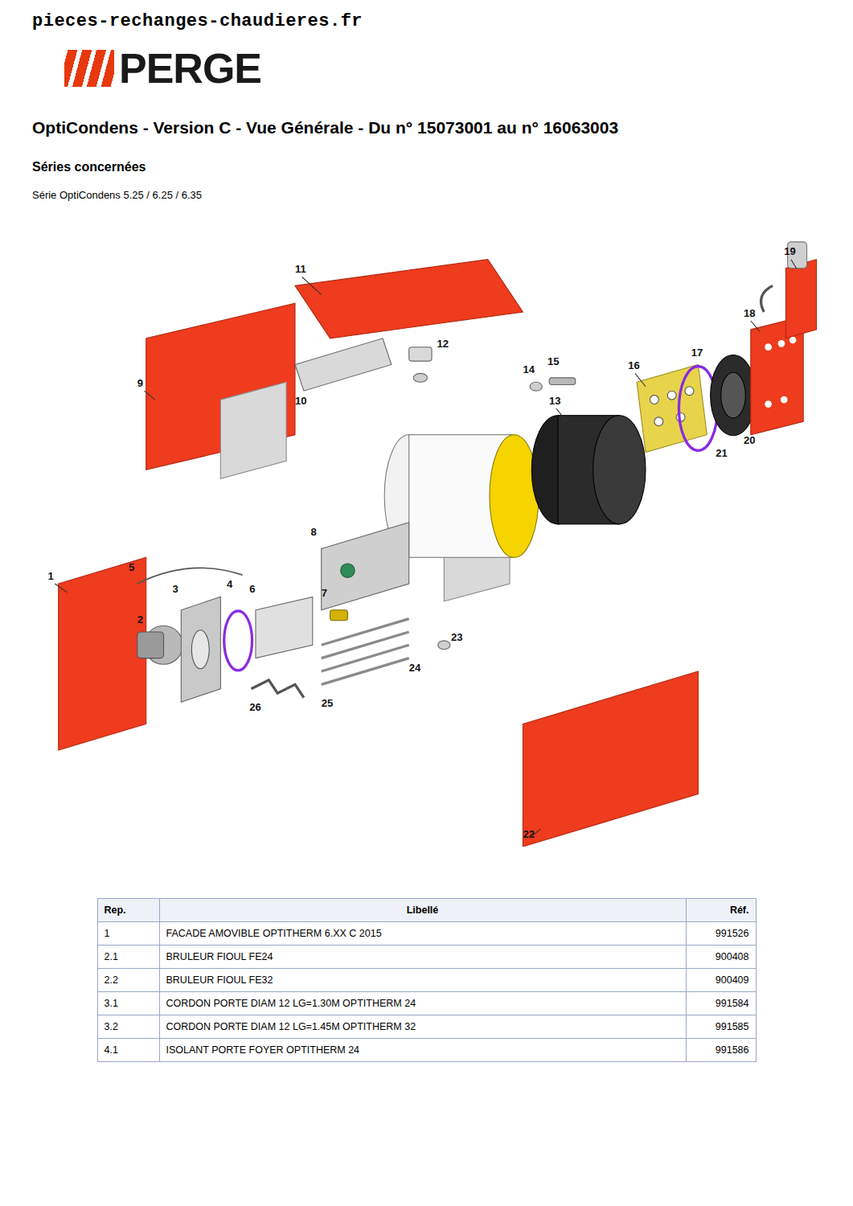pieces-rechanges-chaudieres.fr
PERGE
OptiCondens - Version C - Vue Générale - Du n° 15073001 au n° 16063003
Séries concernées
Série OptiCondens 5.25 / 6.25 / 6.35
Vue éclatée OptiCondens version C Schéma éclaté montrant les panneaux de façade, le brûleur fioul, la porte foyer, le corps de chauffe, le ventilateur et les repères numérotés 1 à 26. 1 2 3 4 5 6 7 8 9 10 11 12 13 14 15 16 17 18 19 20 21 22 23 24 25 26
Nomenclature des pièces
| Rep. | Libellé | Réf. |
| --- | --- | --- |
| 1 | FACADE AMOVIBLE OPTITHERM 6.XX C 2015 | 991526 |
| 2.1 | BRULEUR FIOUL FE24 | 900408 |
| 2.2 | BRULEUR FIOUL FE32 | 900409 |
| 3.1 | CORDON PORTE DIAM 12 LG=1.30M OPTITHERM 24 | 991584 |
| 3.2 | CORDON PORTE DIAM 12 LG=1.45M OPTITHERM 32 | 991585 |
| 4.1 | ISOLANT PORTE FOYER OPTITHERM 24 | 991586 |